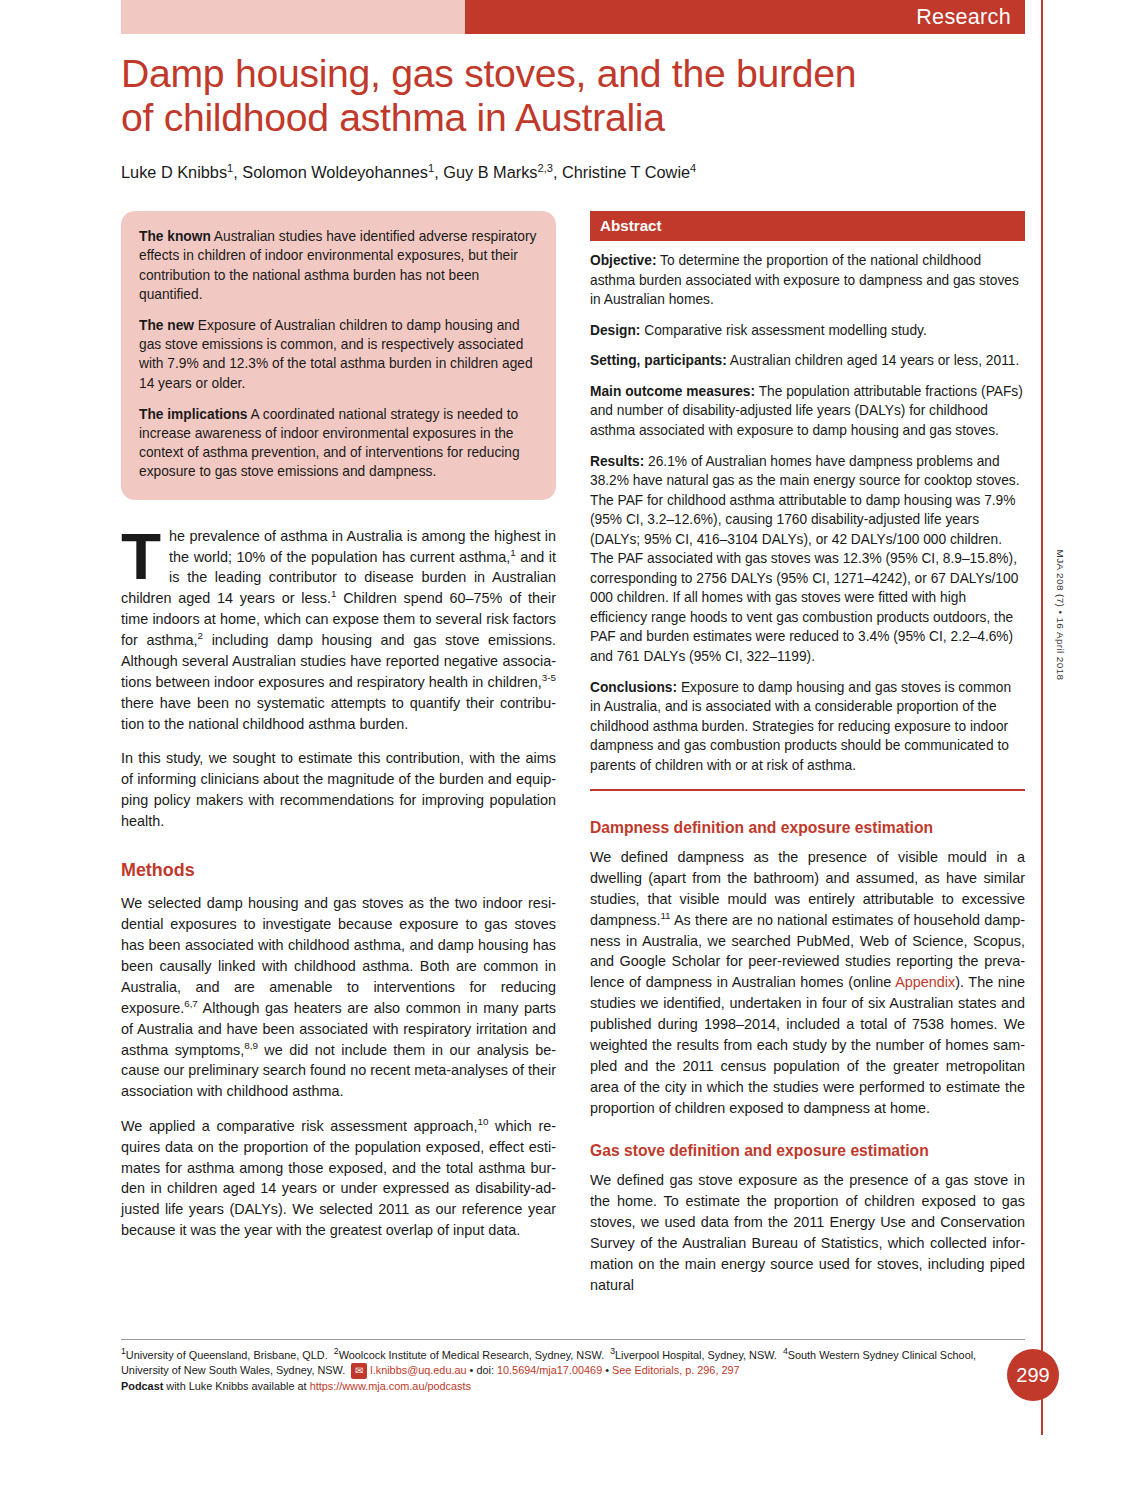Research
Damp housing, gas stoves, and the burden
of childhood asthma in Australia
Luke D Knibbs1, Solomon Woldeyohannes1, Guy B Marks2,3, Christine T Cowie4
The known Australian studies have identified adverse respiratory effects in children of indoor environmental exposures, but their contribution to the national asthma burden has not been quantified.
The new Exposure of Australian children to damp housing and gas stove emissions is common, and is respectively associated with 7.9% and 12.3% of the total asthma burden in children aged 14 years or older.
The implications A coordinated national strategy is needed to increase awareness of indoor environmental exposures in the context of asthma prevention, and of interventions for reducing exposure to gas stove emissions and dampness.
The prevalence of asthma in Australia is among the highest in the world; 10% of the population has current asthma,1 and it is the leading contributor to disease burden in Australian children aged 14 years or less.1 Children spend 60–75% of their time indoors at home, which can expose them to several risk factors for asthma,2 including damp housing and gas stove emissions. Although several Australian studies have reported negative associations between indoor exposures and respiratory health in children,3-5 there have been no systematic attempts to quantify their contribution to the national childhood asthma burden.
In this study, we sought to estimate this contribution, with the aims of informing clinicians about the magnitude of the burden and equipping policy makers with recommendations for improving population health.
Methods
We selected damp housing and gas stoves as the two indoor residential exposures to investigate because exposure to gas stoves has been associated with childhood asthma, and damp housing has been causally linked with childhood asthma. Both are common in Australia, and are amenable to interventions for reducing exposure.6,7 Although gas heaters are also common in many parts of Australia and have been associated with respiratory irritation and asthma symptoms,8,9 we did not include them in our analysis because our preliminary search found no recent meta-analyses of their association with childhood asthma.
We applied a comparative risk assessment approach,10 which requires data on the proportion of the population exposed, effect estimates for asthma among those exposed, and the total asthma burden in children aged 14 years or under expressed as disability-adjusted life years (DALYs). We selected 2011 as our reference year because it was the year with the greatest overlap of input data.
Abstract
Objective: To determine the proportion of the national childhood asthma burden associated with exposure to dampness and gas stoves in Australian homes.
Design: Comparative risk assessment modelling study.
Setting, participants: Australian children aged 14 years or less, 2011.
Main outcome measures: The population attributable fractions (PAFs) and number of disability-adjusted life years (DALYs) for childhood asthma associated with exposure to damp housing and gas stoves.
Results: 26.1% of Australian homes have dampness problems and 38.2% have natural gas as the main energy source for cooktop stoves. The PAF for childhood asthma attributable to damp housing was 7.9% (95% CI, 3.2–12.6%), causing 1760 disability-adjusted life years (DALYs; 95% CI, 416–3104 DALYs), or 42 DALYs/100 000 children. The PAF associated with gas stoves was 12.3% (95% CI, 8.9–15.8%), corresponding to 2756 DALYs (95% CI, 1271–4242), or 67 DALYs/100 000 children. If all homes with gas stoves were fitted with high efficiency range hoods to vent gas combustion products outdoors, the PAF and burden estimates were reduced to 3.4% (95% CI, 2.2–4.6%) and 761 DALYs (95% CI, 322–1199).
Conclusions: Exposure to damp housing and gas stoves is common in Australia, and is associated with a considerable proportion of the childhood asthma burden. Strategies for reducing exposure to indoor dampness and gas combustion products should be communicated to parents of children with or at risk of asthma.
Dampness definition and exposure estimation
We defined dampness as the presence of visible mould in a dwelling (apart from the bathroom) and assumed, as have similar studies, that visible mould was entirely attributable to excessive dampness.11 As there are no national estimates of household dampness in Australia, we searched PubMed, Web of Science, Scopus, and Google Scholar for peer-reviewed studies reporting the prevalence of dampness in Australian homes (online Appendix). The nine studies we identified, undertaken in four of six Australian states and published during 1998–2014, included a total of 7538 homes. We weighted the results from each study by the number of homes sampled and the 2011 census population of the greater metropolitan area of the city in which the studies were performed to estimate the proportion of children exposed to dampness at home.
Gas stove definition and exposure estimation
We defined gas stove exposure as the presence of a gas stove in the home. To estimate the proportion of children exposed to gas stoves, we used data from the 2011 Energy Use and Conservation Survey of the Australian Bureau of Statistics, which collected information on the main energy source used for stoves, including piped natural
1University of Queensland, Brisbane, QLD. 2Woolcock Institute of Medical Research, Sydney, NSW. 3Liverpool Hospital, Sydney, NSW. 4South Western Sydney Clinical School, University of New South Wales, Sydney, NSW. ✉l.knibbs@uq.edu.au • doi: 10.5694/mja17.00469 • See Editorials, p. 296, 297
Podcast with Luke Knibbs available at https://www.mja.com.au/podcasts
299
MJA 208 (7) • 16 April 2018